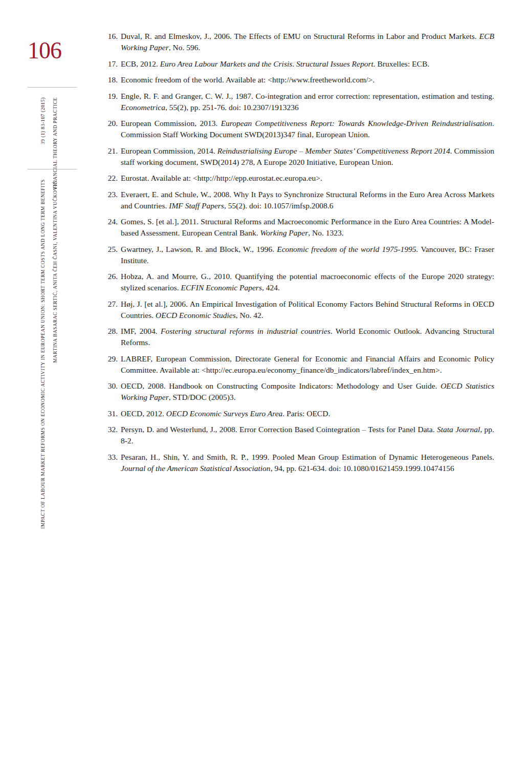106
Financial Theory and Practice
39 (1) 83-107 (2015)
Martina Basarac Sertić, Anita Čeh Časni, Valentina Vučković:
Impact of labour market reforms on economic activity in European Union: short term costs and long term benefits
Duval, R. and Elmeskov, J., 2006. The Effects of EMU on Structural Reforms in Labor and Product Markets. ECB Working Paper, No. 596.
ECB, 2012. Euro Area Labour Markets and the Crisis. Structural Issues Report. Bruxelles: ECB.
Economic freedom of the world. Available at: <http://www.freetheworld.com/>.
Engle, R. F. and Granger, C. W. J., 1987. Co-integration and error correction: representation, estimation and testing. Econometrica, 55(2), pp. 251-76. doi: 10.2307/1913236
European Commission, 2013. European Competitiveness Report: Towards Knowledge-Driven Reindustrialisation. Commission Staff Working Document SWD(2013)347 final, European Union.
European Commission, 2014. Reindustrialising Europe – Member States’ Competitiveness Report 2014. Commission staff working document, SWD(2014) 278, A Europe 2020 Initiative, European Union.
Eurostat. Available at: <http://http://epp.eurostat.ec.europa.eu>.
Everaert, E. and Schule, W., 2008. Why It Pays to Synchronize Structural Reforms in the Euro Area Across Markets and Countries. IMF Staff Papers, 55(2). doi: 10.1057/imfsp.2008.6
Gomes, S. [et al.], 2011. Structural Reforms and Macroeconomic Performance in the Euro Area Countries: A Model-based Assessment. European Central Bank. Working Paper, No. 1323.
Gwartney, J., Lawson, R. and Block, W., 1996. Economic freedom of the world 1975-1995. Vancouver, BC: Fraser Institute.
Hobza, A. and Mourre, G., 2010. Quantifying the potential macroeconomic effects of the Europe 2020 strategy: stylized scenarios. ECFIN Economic Papers, 424.
Høj, J. [et al.], 2006. An Empirical Investigation of Political Economy Factors Behind Structural Reforms in OECD Countries. OECD Economic Studies, No. 42.
IMF, 2004. Fostering structural reforms in industrial countries. World Economic Outlook. Advancing Structural Reforms.
LABREF, European Commission, Directorate General for Economic and Financial Affairs and Economic Policy Committee. Available at: <http://ec.europa.eu/economy_finance/db_indicators/labref/index_en.htm>.
OECD, 2008. Handbook on Constructing Composite Indicators: Methodology and User Guide. OECD Statistics Working Paper, STD/DOC (2005)3.
OECD, 2012. OECD Economic Surveys Euro Area. Paris: OECD.
Persyn, D. and Westerlund, J., 2008. Error Correction Based Cointegration – Tests for Panel Data. Stata Journal, pp. 8-2.
Pesaran, H., Shin, Y. and Smith, R. P., 1999. Pooled Mean Group Estimation of Dynamic Heterogeneous Panels. Journal of the American Statistical Association, 94, pp. 621-634. doi: 10.1080/01621459.1999.10474156